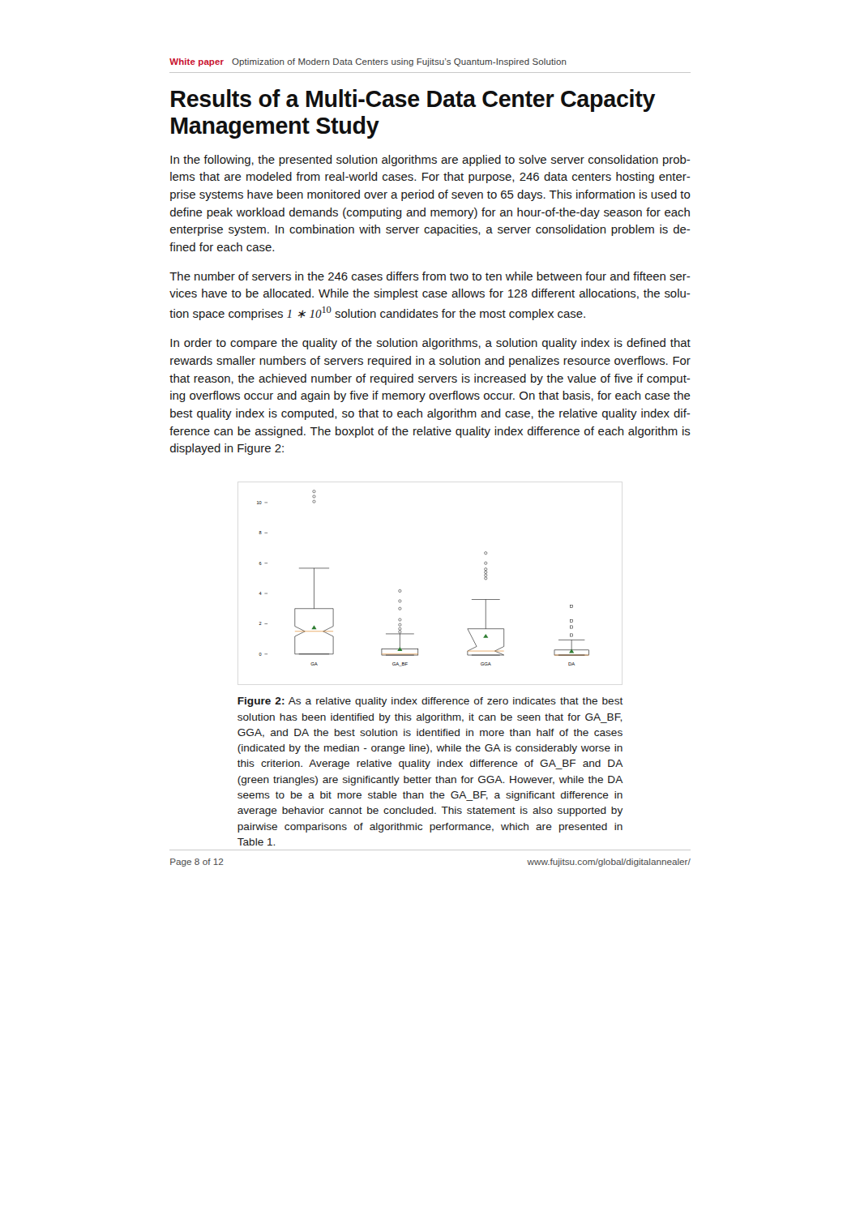White paper Optimization of Modern Data Centers using Fujitsu’s Quantum-Inspired Solution
Results of a Multi-Case Data Center Capacity Management Study
In the following, the presented solution algorithms are applied to solve server consolidation problems that are modeled from real-world cases. For that purpose, 246 data centers hosting enterprise systems have been monitored over a period of seven to 65 days. This information is used to define peak workload demands (computing and memory) for an hour-of-the-day season for each enterprise system. In combination with server capacities, a server consolidation problem is defined for each case.
The number of servers in the 246 cases differs from two to ten while between four and fifteen services have to be allocated. While the simplest case allows for 128 different allocations, the solution space comprises 1 ∗ 1010 solution candidates for the most complex case.
In order to compare the quality of the solution algorithms, a solution quality index is defined that rewards smaller numbers of servers required in a solution and penalizes resource overflows. For that reason, the achieved number of required servers is increased by the value of five if computing overflows occur and again by five if memory overflows occur. On that basis, for each case the best quality index is computed, so that to each algorithm and case, the relative quality index difference can be assigned. The boxplot of the relative quality index difference of each algorithm is displayed in Figure 2:
10 8 6 4 2 0 GA GA_BF GGA DA
Figure 2: As a relative quality index difference of zero indicates that the best solution has been identified by this algorithm, it can be seen that for GA_BF, GGA, and DA the best solution is identified in more than half of the cases (indicated by the median - orange line), while the GA is considerably worse in this criterion. Average relative quality index difference of GA_BF and DA (green triangles) are significantly better than for GGA. However, while the DA seems to be a bit more stable than the GA_BF, a significant difference in average behavior cannot be concluded. This statement is also supported by pairwise comparisons of algorithmic performance, which are presented in Table 1.
Page 8 of 12 www.fujitsu.com/global/digitalannealer/